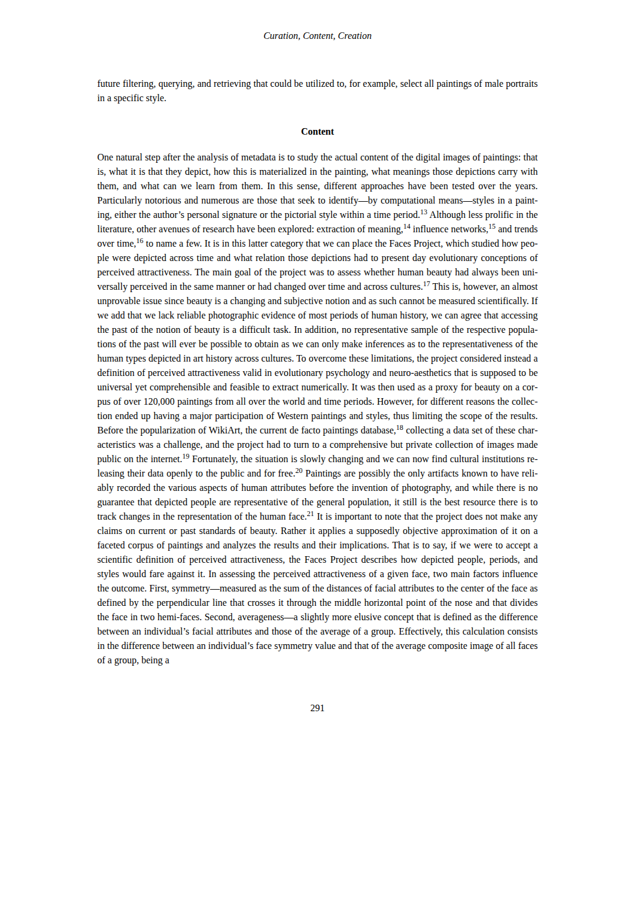Curation, Content, Creation
future filtering, querying, and retrieving that could be utilized to, for example, select all paintings of male portraits in a specific style.
Content
One natural step after the analysis of metadata is to study the actual content of the digital images of paintings: that is, what it is that they depict, how this is materialized in the painting, what meanings those depictions carry with them, and what can we learn from them. In this sense, different approaches have been tested over the years. Particularly notorious and numerous are those that seek to identify—by computational means—styles in a painting, either the author’s personal signature or the pictorial style within a time period.13 Although less prolific in the literature, other avenues of research have been explored: extraction of meaning,14 influence networks,15 and trends over time,16 to name a few. It is in this latter category that we can place the Faces Project, which studied how people were depicted across time and what relation those depictions had to present day evolutionary conceptions of perceived attractiveness. The main goal of the project was to assess whether human beauty had always been universally perceived in the same manner or had changed over time and across cultures.17 This is, however, an almost unprovable issue since beauty is a changing and subjective notion and as such cannot be measured scientifically. If we add that we lack reliable photographic evidence of most periods of human history, we can agree that accessing the past of the notion of beauty is a difficult task. In addition, no representative sample of the respective populations of the past will ever be possible to obtain as we can only make inferences as to the representativeness of the human types depicted in art history across cultures. To overcome these limitations, the project considered instead a definition of perceived attractiveness valid in evolutionary psychology and neuro-aesthetics that is supposed to be universal yet comprehensible and feasible to extract numerically. It was then used as a proxy for beauty on a corpus of over 120,000 paintings from all over the world and time periods. However, for different reasons the collection ended up having a major participation of Western paintings and styles, thus limiting the scope of the results. Before the popularization of WikiArt, the current de facto paintings database,18 collecting a data set of these characteristics was a challenge, and the project had to turn to a comprehensive but private collection of images made public on the internet.19 Fortunately, the situation is slowly changing and we can now find cultural institutions releasing their data openly to the public and for free.20 Paintings are possibly the only artifacts known to have reliably recorded the various aspects of human attributes before the invention of photography, and while there is no guarantee that depicted people are representative of the general population, it still is the best resource there is to track changes in the representation of the human face.21 It is important to note that the project does not make any claims on current or past standards of beauty. Rather it applies a supposedly objective approximation of it on a faceted corpus of paintings and analyzes the results and their implications. That is to say, if we were to accept a scientific definition of perceived attractiveness, the Faces Project describes how depicted people, periods, and styles would fare against it. In assessing the perceived attractiveness of a given face, two main factors influence the outcome. First, symmetry—measured as the sum of the distances of facial attributes to the center of the face as defined by the perpendicular line that crosses it through the middle horizontal point of the nose and that divides the face in two hemi-faces. Second, averageness—a slightly more elusive concept that is defined as the difference between an individual’s facial attributes and those of the average of a group. Effectively, this calculation consists in the difference between an individual’s face symmetry value and that of the average composite image of all faces of a group, being a
291